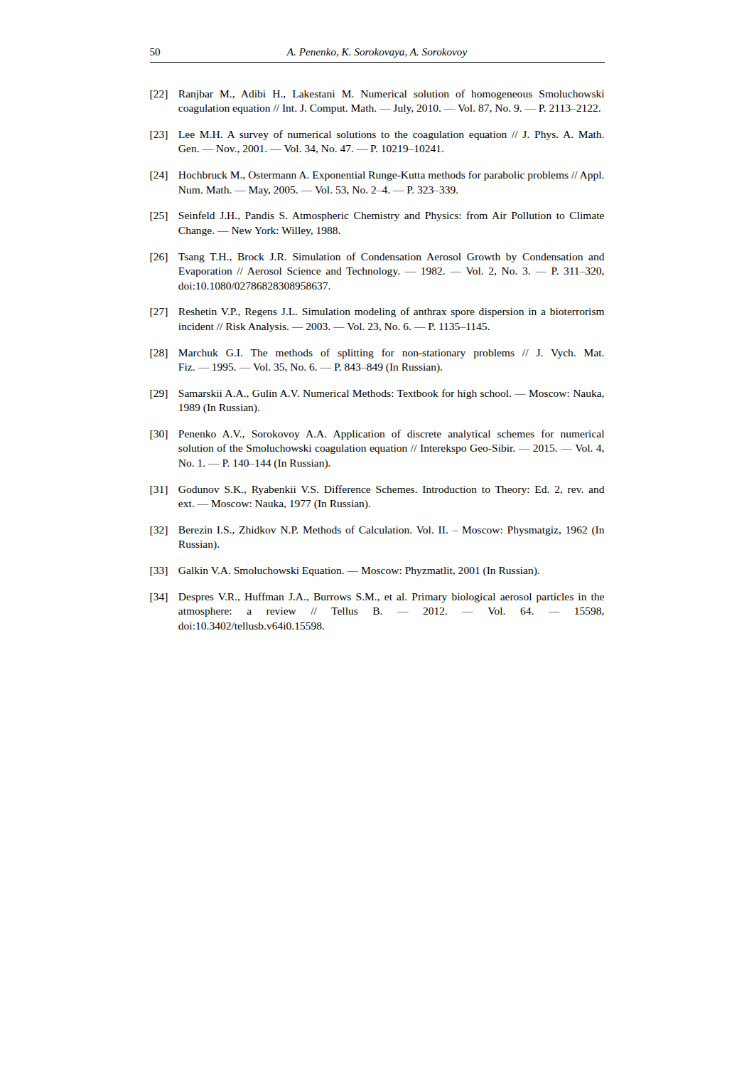50 A. Penenko, K. Sorokovaya, A. Sorokovoy
[22] Ranjbar M., Adibi H., Lakestani M. Numerical solution of homogeneous Smoluchowski coagulation equation // Int. J. Comput. Math. — July, 2010. — Vol. 87, No. 9. — P. 2113–2122.
[23] Lee M.H. A survey of numerical solutions to the coagulation equation // J. Phys. A. Math. Gen. — Nov., 2001. — Vol. 34, No. 47. — P. 10219–10241.
[24] Hochbruck M., Ostermann A. Exponential Runge-Kutta methods for parabolic problems // Appl. Num. Math. — May, 2005. — Vol. 53, No. 2–4. — P. 323–339.
[25] Seinfeld J.H., Pandis S. Atmospheric Chemistry and Physics: from Air Pollution to Climate Change. — New York: Willey, 1988.
[26] Tsang T.H., Brock J.R. Simulation of Condensation Aerosol Growth by Condensation and Evaporation // Aerosol Science and Technology. — 1982. — Vol. 2, No. 3. — P. 311–320, doi:10.1080/02786828308958637.
[27] Reshetin V.P., Regens J.L. Simulation modeling of anthrax spore dispersion in a bioterrorism incident // Risk Analysis. — 2003. — Vol. 23, No. 6. — P. 1135–1145.
[28] Marchuk G.I. The methods of splitting for non-stationary problems // J. Vych. Mat. Fiz. — 1995. — Vol. 35, No. 6. — P. 843–849 (In Russian).
[29] Samarskii A.A., Gulin A.V. Numerical Methods: Textbook for high school. — Moscow: Nauka, 1989 (In Russian).
[30] Penenko A.V., Sorokovoy A.A. Application of discrete analytical schemes for numerical solution of the Smoluchowski coagulation equation // Interekspo Geo-Sibir. — 2015. — Vol. 4, No. 1. — P. 140–144 (In Russian).
[31] Godunov S.K., Ryabenkii V.S. Difference Schemes. Introduction to Theory: Ed. 2, rev. and ext. — Moscow: Nauka, 1977 (In Russian).
[32] Berezin I.S., Zhidkov N.P. Methods of Calculation. Vol. II. – Moscow: Physmatgiz, 1962 (In Russian).
[33] Galkin V.A. Smoluchowski Equation. — Moscow: Phyzmatlit, 2001 (In Russian).
[34] Despres V.R., Huffman J.A., Burrows S.M., et al. Primary biological aerosol particles in the atmosphere: a review // Tellus B. — 2012. — Vol. 64. — 15598, doi:10.3402/tellusb.v64i0.15598.